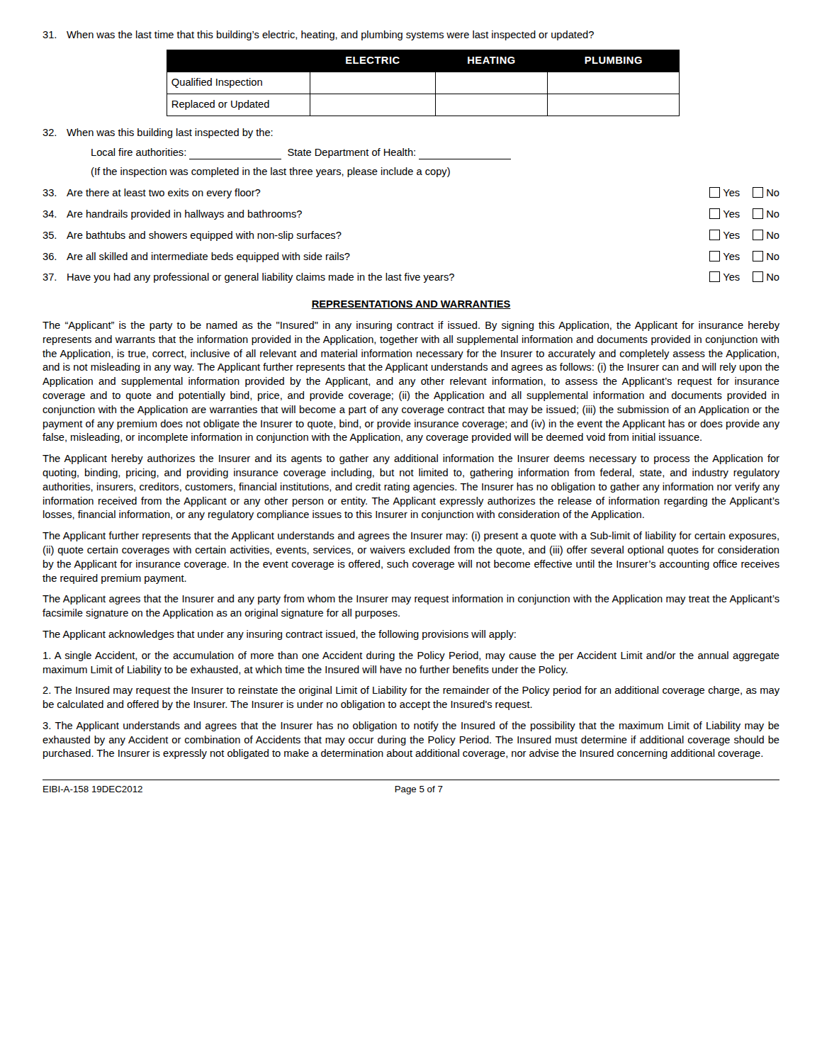31. When was the last time that this building’s electric, heating, and plumbing systems were last inspected or updated?
| | ELECTRIC | HEATING | PLUMBING |
| --- | --- | --- | --- |
| Qualified Inspection | | | |
| Replaced or Updated | | | |
32. When was this building last inspected by the:
Local fire authorities: State Department of Health:
(If the inspection was completed in the last three years, please include a copy)
33. Are there at least two exits on every floor?
Yes No
34. Are handrails provided in hallways and bathrooms?
Yes No
35. Are bathtubs and showers equipped with non-slip surfaces?
Yes No
36. Are all skilled and intermediate beds equipped with side rails?
Yes No
37. Have you had any professional or general liability claims made in the last five years?
Yes No
REPRESENTATIONS AND WARRANTIES
The “Applicant” is the party to be named as the "Insured" in any insuring contract if issued. By signing this Application, the Applicant for insurance hereby represents and warrants that the information provided in the Application, together with all supplemental information and documents provided in conjunction with the Application, is true, correct, inclusive of all relevant and material information necessary for the Insurer to accurately and completely assess the Application, and is not misleading in any way. The Applicant further represents that the Applicant understands and agrees as follows: (i) the Insurer can and will rely upon the Application and supplemental information provided by the Applicant, and any other relevant information, to assess the Applicant’s request for insurance coverage and to quote and potentially bind, price, and provide coverage; (ii) the Application and all supplemental information and documents provided in conjunction with the Application are warranties that will become a part of any coverage contract that may be issued; (iii) the submission of an Application or the payment of any premium does not obligate the Insurer to quote, bind, or provide insurance coverage; and (iv) in the event the Applicant has or does provide any false, misleading, or incomplete information in conjunction with the Application, any coverage provided will be deemed void from initial issuance.
The Applicant hereby authorizes the Insurer and its agents to gather any additional information the Insurer deems necessary to process the Application for quoting, binding, pricing, and providing insurance coverage including, but not limited to, gathering information from federal, state, and industry regulatory authorities, insurers, creditors, customers, financial institutions, and credit rating agencies. The Insurer has no obligation to gather any information nor verify any information received from the Applicant or any other person or entity. The Applicant expressly authorizes the release of information regarding the Applicant’s losses, financial information, or any regulatory compliance issues to this Insurer in conjunction with consideration of the Application.
The Applicant further represents that the Applicant understands and agrees the Insurer may: (i) present a quote with a Sub-limit of liability for certain exposures, (ii) quote certain coverages with certain activities, events, services, or waivers excluded from the quote, and (iii) offer several optional quotes for consideration by the Applicant for insurance coverage. In the event coverage is offered, such coverage will not become effective until the Insurer’s accounting office receives the required premium payment.
The Applicant agrees that the Insurer and any party from whom the Insurer may request information in conjunction with the Application may treat the Applicant’s facsimile signature on the Application as an original signature for all purposes.
The Applicant acknowledges that under any insuring contract issued, the following provisions will apply:
1. A single Accident, or the accumulation of more than one Accident during the Policy Period, may cause the per Accident Limit and/or the annual aggregate maximum Limit of Liability to be exhausted, at which time the Insured will have no further benefits under the Policy.
2. The Insured may request the Insurer to reinstate the original Limit of Liability for the remainder of the Policy period for an additional coverage charge, as may be calculated and offered by the Insurer. The Insurer is under no obligation to accept the Insured's request.
3. The Applicant understands and agrees that the Insurer has no obligation to notify the Insured of the possibility that the maximum Limit of Liability may be exhausted by any Accident or combination of Accidents that may occur during the Policy Period. The Insured must determine if additional coverage should be purchased. The Insurer is expressly not obligated to make a determination about additional coverage, nor advise the Insured concerning additional coverage.
EIBI-A-158 19DEC2012
Page 5 of 7